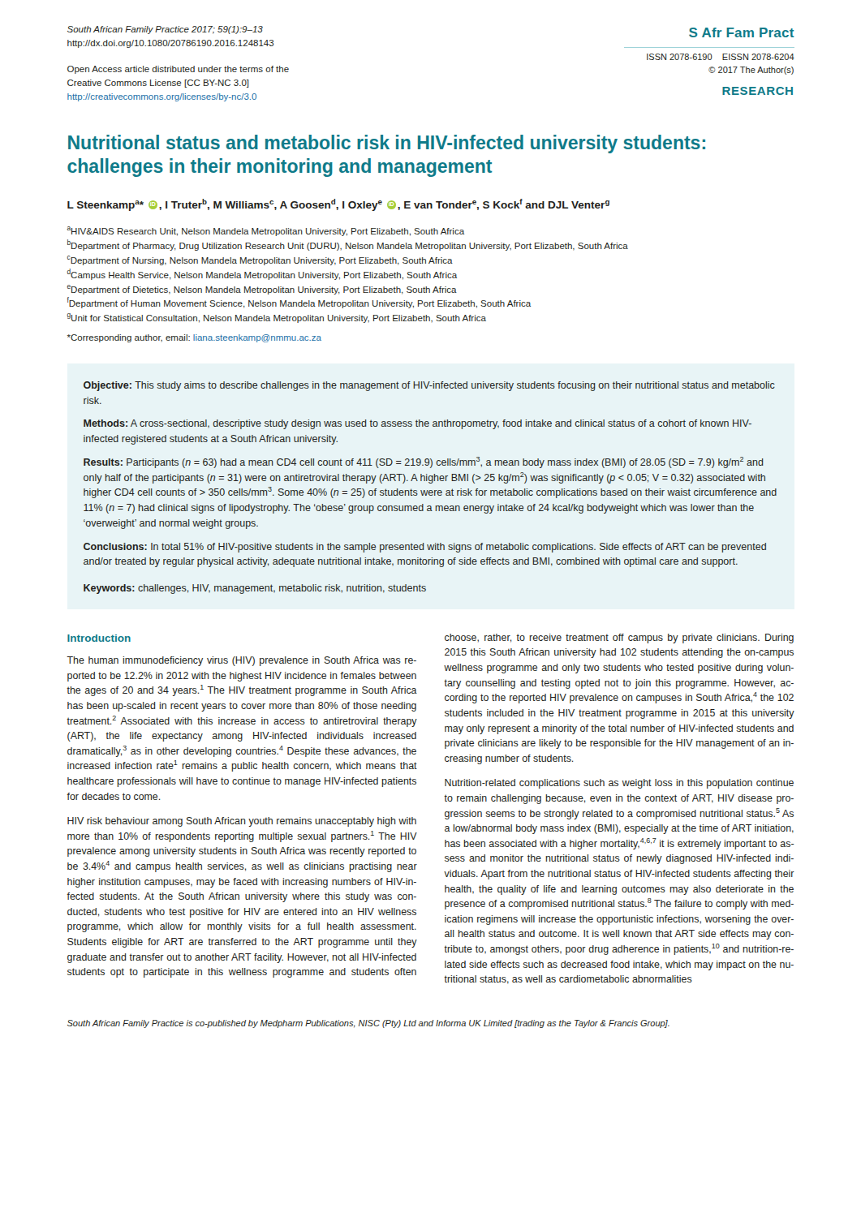South African Family Practice 2017; 59(1):9–13
http://dx.doi.org/10.1080/20786190.2016.1248143
Open Access article distributed under the terms of the
Creative Commons License [CC BY-NC 3.0]
http://creativecommons.org/licenses/by-nc/3.0
S Afr Fam Pract
ISSN 2078-6190 EISSN 2078-6204
© 2017 The Author(s)
RESEARCH
Nutritional status and metabolic risk in HIV-infected university students: challenges in their monitoring and management
L Steenkampa* , I Truterb, M Williamsc, A Goosend, I Oxleye , E van Tondere, S Kockf and DJL Venterg
aHIV&AIDS Research Unit, Nelson Mandela Metropolitan University, Port Elizabeth, South Africa
bDepartment of Pharmacy, Drug Utilization Research Unit (DURU), Nelson Mandela Metropolitan University, Port Elizabeth, South Africa
cDepartment of Nursing, Nelson Mandela Metropolitan University, Port Elizabeth, South Africa
dCampus Health Service, Nelson Mandela Metropolitan University, Port Elizabeth, South Africa
eDepartment of Dietetics, Nelson Mandela Metropolitan University, Port Elizabeth, South Africa
fDepartment of Human Movement Science, Nelson Mandela Metropolitan University, Port Elizabeth, South Africa
gUnit for Statistical Consultation, Nelson Mandela Metropolitan University, Port Elizabeth, South Africa
*Corresponding author, email: liana.steenkamp@nmmu.ac.za
Objective: This study aims to describe challenges in the management of HIV-infected university students focusing on their nutritional status and metabolic risk.
Methods: A cross-sectional, descriptive study design was used to assess the anthropometry, food intake and clinical status of a cohort of known HIV-infected registered students at a South African university.
Results: Participants (n = 63) had a mean CD4 cell count of 411 (SD = 219.9) cells/mm3, a mean body mass index (BMI) of 28.05 (SD = 7.9) kg/m2 and only half of the participants (n = 31) were on antiretroviral therapy (ART). A higher BMI (> 25 kg/m2) was significantly (p < 0.05; V = 0.32) associated with higher CD4 cell counts of > 350 cells/mm3. Some 40% (n = 25) of students were at risk for metabolic complications based on their waist circumference and 11% (n = 7) had clinical signs of lipodystrophy. The ‘obese’ group consumed a mean energy intake of 24 kcal/kg bodyweight which was lower than the ‘overweight’ and normal weight groups.
Conclusions: In total 51% of HIV-positive students in the sample presented with signs of metabolic complications. Side effects of ART can be prevented and/or treated by regular physical activity, adequate nutritional intake, monitoring of side effects and BMI, combined with optimal care and support.
Keywords: challenges, HIV, management, metabolic risk, nutrition, students
Introduction
The human immunodeficiency virus (HIV) prevalence in South Africa was reported to be 12.2% in 2012 with the highest HIV incidence in females between the ages of 20 and 34 years.1 The HIV treatment programme in South Africa has been up-scaled in recent years to cover more than 80% of those needing treatment.2 Associated with this increase in access to antiretroviral therapy (ART), the life expectancy among HIV-infected individuals increased dramatically,3 as in other developing countries.4 Despite these advances, the increased infection rate1 remains a public health concern, which means that healthcare professionals will have to continue to manage HIV-infected patients for decades to come.
HIV risk behaviour among South African youth remains unacceptably high with more than 10% of respondents reporting multiple sexual partners.1 The HIV prevalence among university students in South Africa was recently reported to be 3.4%4 and campus health services, as well as clinicians practising near higher institution campuses, may be faced with increasing numbers of HIV-infected students. At the South African university where this study was conducted, students who test positive for HIV are entered into an HIV wellness programme, which allow for monthly visits for a full health assessment. Students eligible for ART are transferred to the ART programme until they graduate and transfer out to another ART facility. However, not all HIV-infected students opt to participate in this wellness programme and students often choose, rather, to receive treatment off campus by private clinicians. During 2015 this South African university had 102 students attending the on-campus wellness programme and only two students who tested positive during voluntary counselling and testing opted not to join this programme. However, according to the reported HIV prevalence on campuses in South Africa,4 the 102 students included in the HIV treatment programme in 2015 at this university may only represent a minority of the total number of HIV-infected students and private clinicians are likely to be responsible for the HIV management of an increasing number of students.
Nutrition-related complications such as weight loss in this population continue to remain challenging because, even in the context of ART, HIV disease progression seems to be strongly related to a compromised nutritional status.5 As a low/abnormal body mass index (BMI), especially at the time of ART initiation, has been associated with a higher mortality,4,6,7 it is extremely important to assess and monitor the nutritional status of newly diagnosed HIV-infected individuals. Apart from the nutritional status of HIV-infected students affecting their health, the quality of life and learning outcomes may also deteriorate in the presence of a compromised nutritional status.8 The failure to comply with medication regimens will increase the opportunistic infections, worsening the overall health status and outcome. It is well known that ART side effects may contribute to, amongst others, poor drug adherence in patients,10 and nutrition-related side effects such as decreased food intake, which may impact on the nutritional status, as well as cardiometabolic abnormalities
South African Family Practice is co-published by Medpharm Publications, NISC (Pty) Ltd and Informa UK Limited [trading as the Taylor & Francis Group].